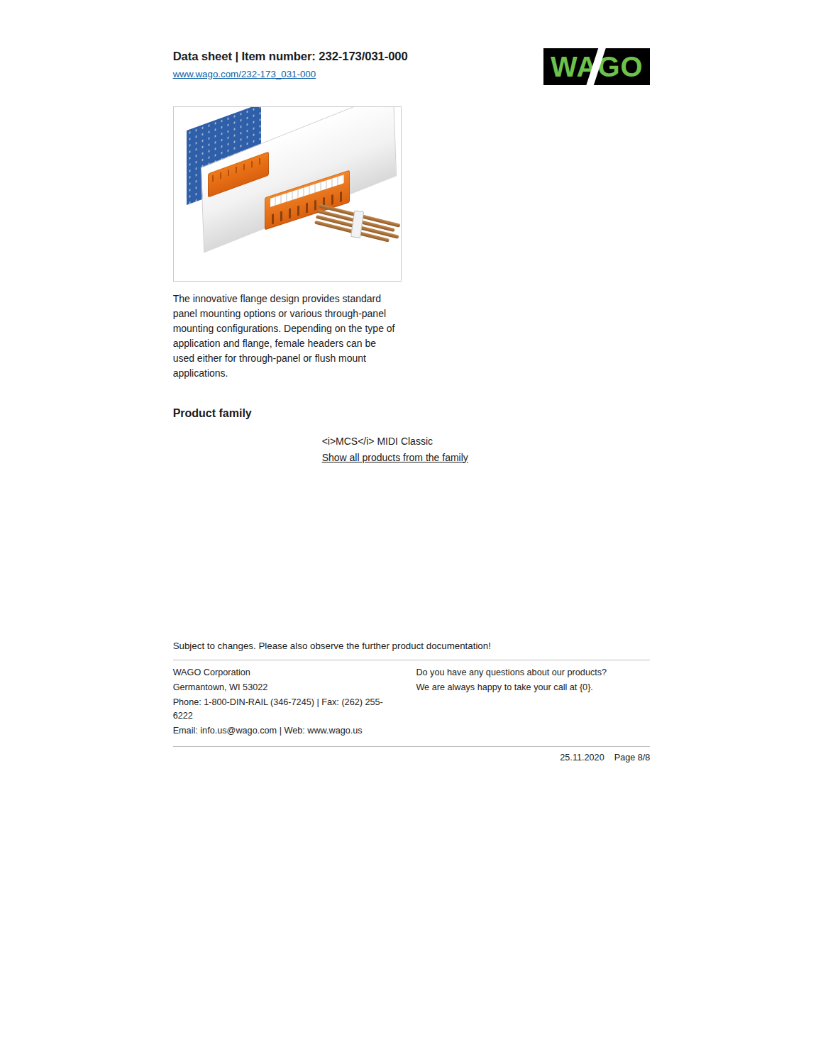Data sheet | Item number: 232-173/031-000
www.wago.com/232-173_031-000
WAGO
The innovative flange design provides standard panel mounting options or various through-panel mounting configurations. Depending on the type of application and flange, female headers can be used either for through-panel or flush mount applications.
Product family
<i>MCS</i> MIDI Classic
Show all products from the family
Subject to changes. Please also observe the further product documentation!
WAGO Corporation
Germantown, WI 53022
Phone: 1-800-DIN-RAIL (346-7245) | Fax: (262) 255-6222
Email: info.us@wago.com | Web: www.wago.us
Do you have any questions about our products?
We are always happy to take your call at {0}.
25.11.2020 Page 8/8